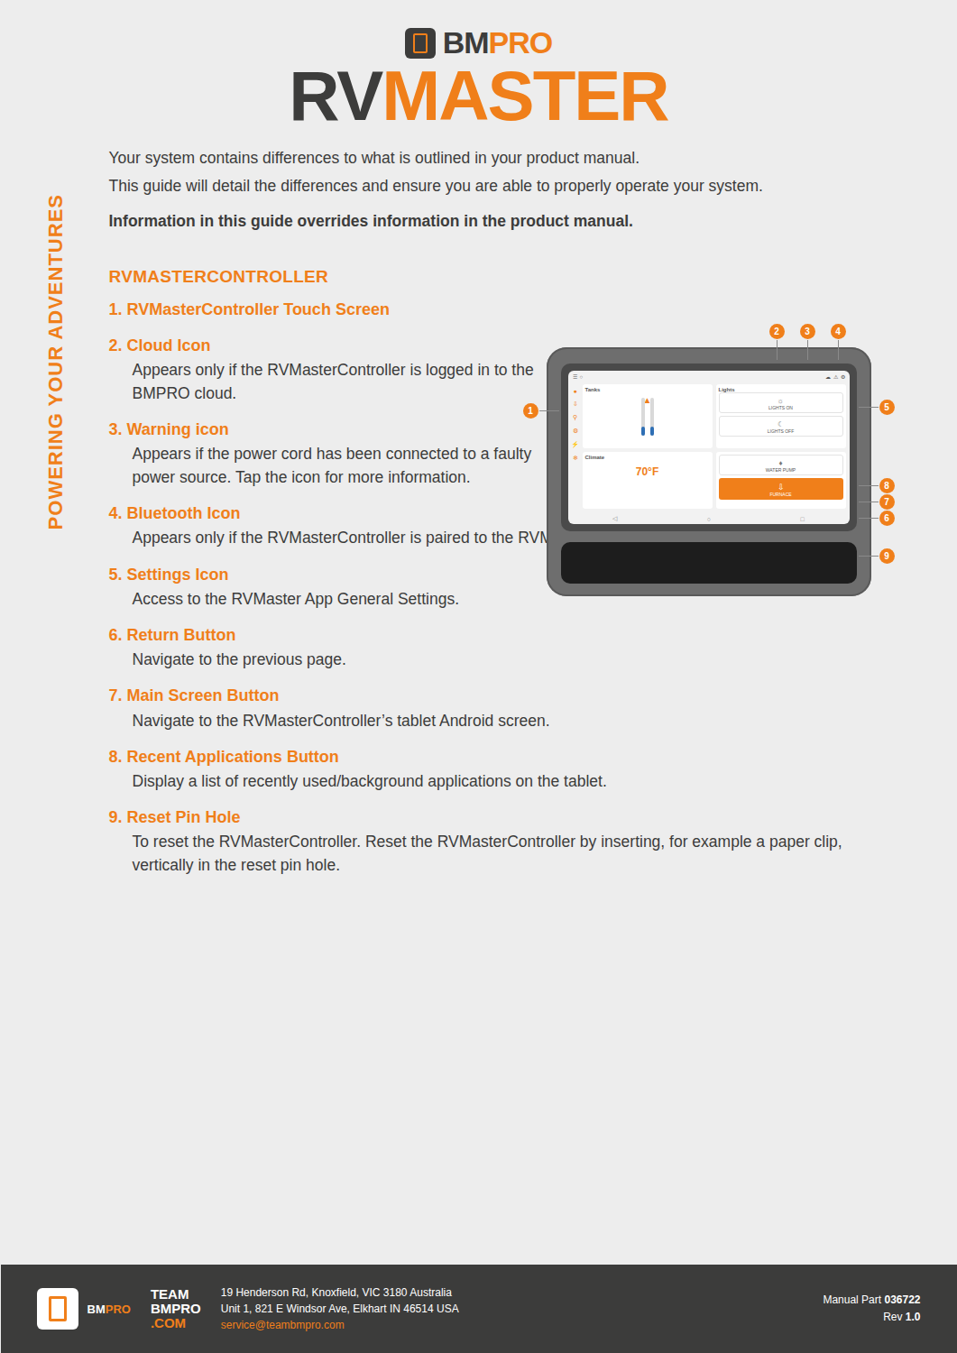BM PRO
RV MASTER
POWERING YOUR ADVENTURES
Your system contains differences to what is outlined in your product manual.
This guide will detail the differences and ensure you are able to properly operate your system.
Information in this guide overrides information in the product manual.
RVMASTERCONTROLLER
1. RVMasterController Touch Screen
2. Cloud Icon Appears only if the RVMasterController is logged in to the BMPRO cloud.
3. Warning icon Appears if the power cord has been connected to a faulty power source. Tap the icon for more information.
4. Bluetooth Icon Appears only if the RVMasterController is paired to the RVMasterNode.
5. Settings Icon Access to the RVMaster App General Settings.
6. Return Button Navigate to the previous page.
7. Main Screen Button Navigate to the RVMasterController’s tablet Android screen.
8. Recent Applications Button Display a list of recently used/background applications on the tablet.
9. Reset Pin Hole To reset the RVMasterController. Reset the RVMasterController by inserting, for example a paper clip, vertically in the reset pin hole.
☰○ ☁⚠⚙
● ⇩ ⚲ ⚙ ⚡ ❄
Tanks ▲
Lights
☼LIGHTS ON
☾LIGHTS OFF
Climate
70°F
♦WATER PUMP
⇩FURNACE
◁○□
1 2 3 4 5 6 7 8 9
BM PRO
TEAM
BMPRO
.COM
19 Henderson Rd, Knoxfield, VIC 3180 Australia
Unit 1, 821 E Windsor Ave, Elkhart IN 46514 USA
service@teambmpro.com
Manual Part 036722
Rev 1.0